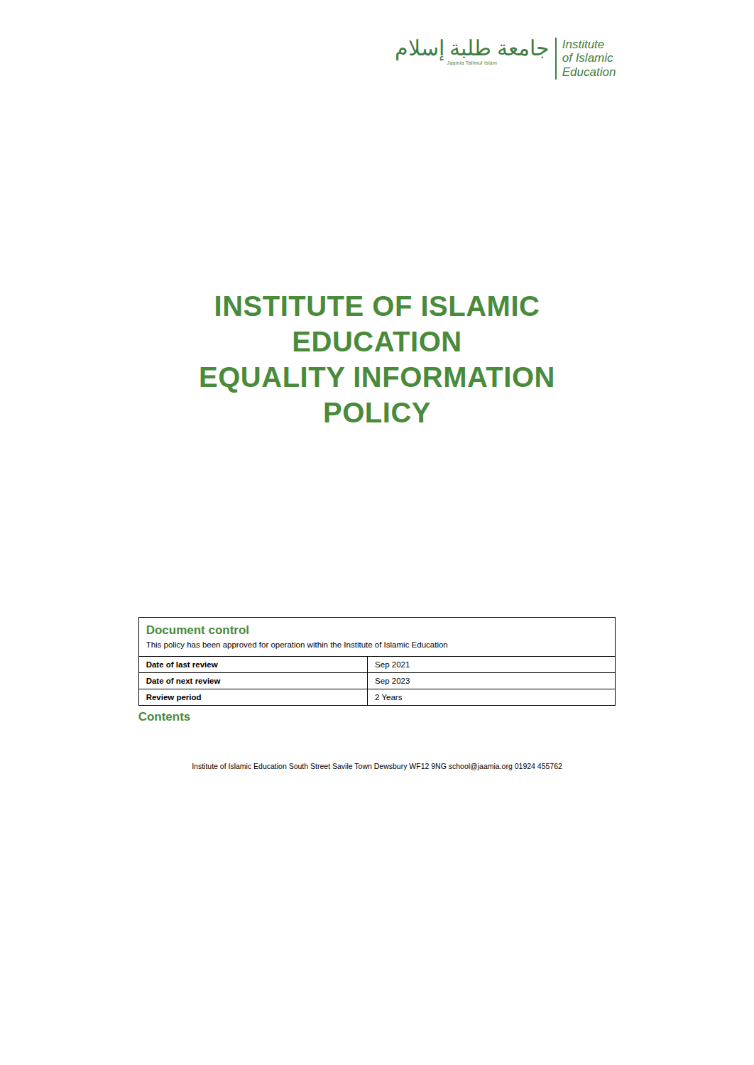جامعة طلبة إسلام Jaamia Talimul Islam
Institute
of Islamic
Education
INSTITUTE OF ISLAMIC
EDUCATION
EQUALITY INFORMATION
POLICY
Document control
This policy has been approved for operation within the Institute of Islamic Education
| Date of last review | Sep 2021 |
| Date of next review | Sep 2023 |
| Review period | 2 Years |
Contents
Institute of Islamic Education South Street Savile Town Dewsbury WF12 9NG school@jaamia.org 01924 455762